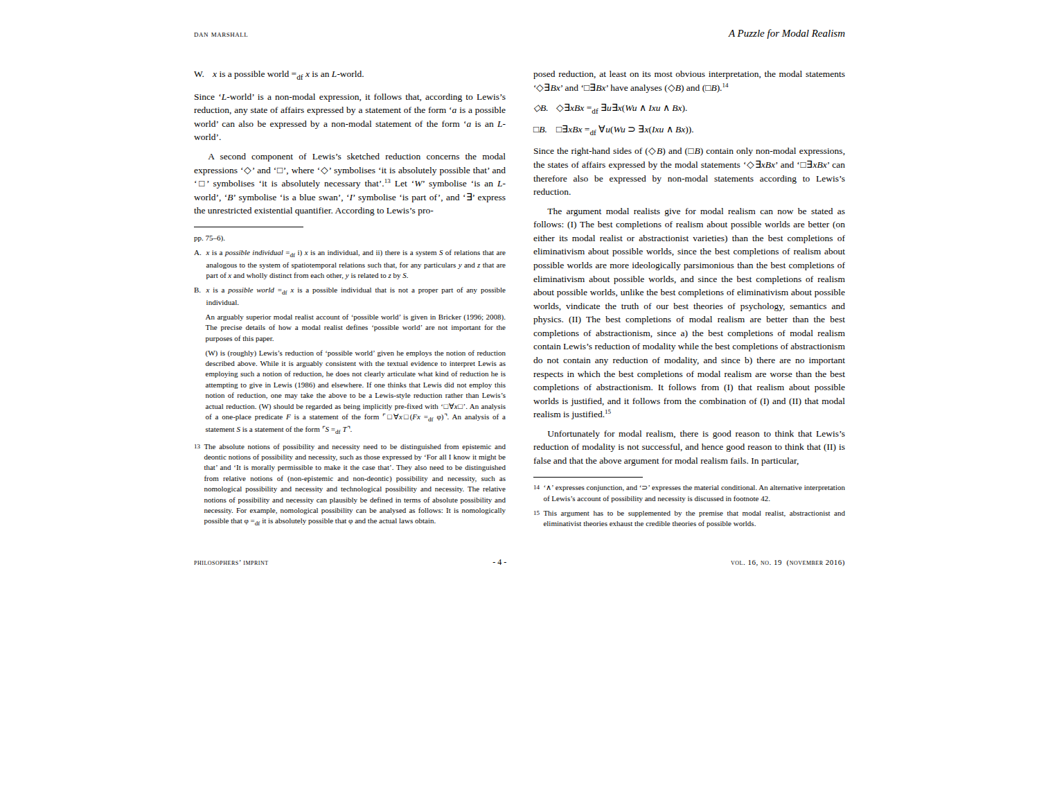dan marshall
A Puzzle for Modal Realism
W.
x is a possible world =df x is an L-world.
Since ‘L-world’ is a non-modal expression, it follows that, according to Lewis’s reduction, any state of affairs expressed by a statement of the form ‘a is a possible world’ can also be expressed by a non-modal statement of the form ‘a is an L-world’.
A second component of Lewis’s sketched reduction concerns the modal expressions ‘◇’ and ‘□’, where ‘◇’ symbolises ‘it is absolutely possible that’ and ‘□’ symbolises ‘it is absolutely necessary that’.13 Let ‘W’ symbolise ‘is an L-world’, ‘B’ symbolise ‘is a blue swan’, ‘I’ symbolise ‘is part of’, and ‘∃’ express the unrestricted existential quantifier. According to Lewis’s pro-
pp. 75–6).
A.
x is a possible individual =df i) x is an individual, and ii) there is a system S of relations that are analogous to the system of spatiotemporal relations such that, for any particulars y and z that are part of x and wholly distinct from each other, y is related to z by S.
B.
x is a possible world =df x is a possible individual that is not a proper part of any possible individual.
An arguably superior modal realist account of ‘possible world’ is given in Bricker (1996; 2008). The precise details of how a modal realist defines ‘possible world’ are not important for the purposes of this paper.
(W) is (roughly) Lewis’s reduction of ‘possible world’ given he employs the notion of reduction described above. While it is arguably consistent with the textual evidence to interpret Lewis as employing such a notion of reduction, he does not clearly articulate what kind of reduction he is attempting to give in Lewis (1986) and elsewhere. If one thinks that Lewis did not employ this notion of reduction, one may take the above to be a Lewis-style reduction rather than Lewis’s actual reduction. (W) should be regarded as being implicitly pre-fixed with ‘□∀x□’. An analysis of a one-place predicate F is a statement of the form ⌜□∀x□(Fx =df φ)⌝. An analysis of a statement S is a statement of the form ⌜S =df T⌝.
13
The absolute notions of possibility and necessity need to be distinguished from epistemic and deontic notions of possibility and necessity, such as those expressed by ‘For all I know it might be that’ and ‘It is morally permissible to make it the case that’. They also need to be distinguished from relative notions of (non-epistemic and non-deontic) possibility and necessity, such as nomological possibility and necessity and technological possibility and necessity. The relative notions of possibility and necessity can plausibly be defined in terms of absolute possibility and necessity. For example, nomological possibility can be analysed as follows: It is nomologically possible that φ =df it is absolutely possible that φ and the actual laws obtain.
posed reduction, at least on its most obvious interpretation, the modal statements ‘◇∃Bx’ and ‘□∃Bx’ have analyses (◇B) and (□B).14
◇B. ◇∃xBx =df ∃u∃x(Wu ∧ Ixu ∧ Bx).
□B. □∃xBx =df ∀u(Wu ⊃ ∃x(Ixu ∧ Bx)).
Since the right-hand sides of (◇B) and (□B) contain only non-modal expressions, the states of affairs expressed by the modal statements ‘◇∃xBx’ and ‘□∃xBx’ can therefore also be expressed by non-modal statements according to Lewis’s reduction.
The argument modal realists give for modal realism can now be stated as follows: (I) The best completions of realism about possible worlds are better (on either its modal realist or abstractionist varieties) than the best completions of eliminativism about possible worlds, since the best completions of realism about possible worlds are more ideologically parsimonious than the best completions of eliminativism about possible worlds, and since the best completions of realism about possible worlds, unlike the best completions of eliminativism about possible worlds, vindicate the truth of our best theories of psychology, semantics and physics. (II) The best completions of modal realism are better than the best completions of abstractionism, since a) the best completions of modal realism contain Lewis’s reduction of modality while the best completions of abstractionism do not contain any reduction of modality, and since b) there are no important respects in which the best completions of modal realism are worse than the best completions of abstractionism. It follows from (I) that realism about possible worlds is justified, and it follows from the combination of (I) and (II) that modal realism is justified.15
Unfortunately for modal realism, there is good reason to think that Lewis’s reduction of modality is not successful, and hence good reason to think that (II) is false and that the above argument for modal realism fails. In particular,
14
‘∧’ expresses conjunction, and ‘⊃’ expresses the material conditional. An alternative interpretation of Lewis’s account of possibility and necessity is discussed in footnote 42.
15
This argument has to be supplemented by the premise that modal realist, abstractionist and eliminativist theories exhaust the credible theories of possible worlds.
philosophers’ imprint
- 4 -
vol. 16, no. 19 (november 2016)